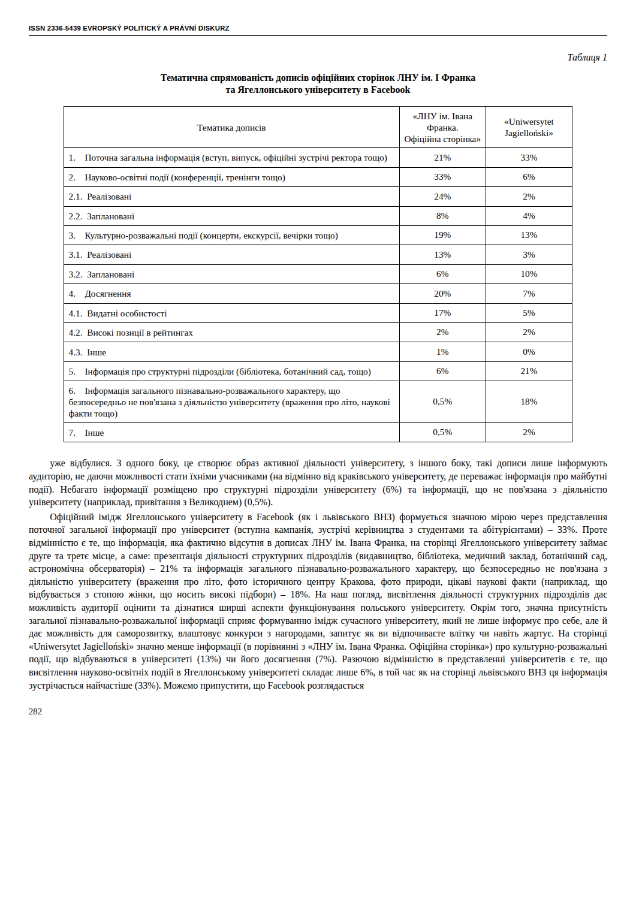ISSN 2336-5439 EVROPSKÝ POLITICKÝ A PRÁVNÍ DISKURZ
Таблиця 1
Тематична спрямованість дописів офіційних сторінок ЛНУ ім. І Франка
та Ягеллонського університету в Facebook
| Тематика дописів | «ЛНУ ім. Івана Франка. Офіційна сторінка» | «Uniwersytet Jagielloński» |
| --- | --- | --- |
| 1. Поточна загальна інформація (вступ, випуск, офіційні зустрічі ректора тощо) | 21% | 33% |
| 2. Науково-освітні події (конференції, тренінги тощо) | 33% | 6% |
| 2.1. Реалізовані | 24% | 2% |
| 2.2. Заплановані | 8% | 4% |
| 3. Культурно-розважальні події (концерти, екскурсії, вечірки тощо) | 19% | 13% |
| 3.1. Реалізовані | 13% | 3% |
| 3.2. Заплановані | 6% | 10% |
| 4. Досягнення | 20% | 7% |
| 4.1. Видатні особистості | 17% | 5% |
| 4.2. Високі позиції в рейтингах | 2% | 2% |
| 4.3. Інше | 1% | 0% |
| 5. Інформація про структурні підрозділи (бібліотека, ботанічний сад, тощо) | 6% | 21% |
| 6. Інформація загального пізнавально-розважального характеру, що безпосередньо не пов'язана з діяльністю університету (враження про літо, наукові факти тощо) | 0,5% | 18% |
| 7. Інше | 0,5% | 2% |
уже відбулися. З одного боку, це створює образ активної діяльності університету, з іншого боку, такі дописи лише інформують аудиторію, не даючи можливості стати їхніми учасниками (на відмінно від краківського університету, де переважає інформація про майбутні події). Небагато інформації розміщено про структурні підрозділи університету (6%) та інформації, що не пов'язана з діяльністю університету (наприклад, привітання з Великоднем) (0,5%).
Офіційний імідж Ягеллонського університету в Facebook (як і львівського ВНЗ) формується значною мірою через представлення поточної загальної інформації про університет (вступна кампанія, зустрічі керівництва з студентами та абітурієнтами) – 33%. Проте відмінністю є те, що інформація, яка фактично відсутня в дописах ЛНУ ім. Івана Франка, на сторінці Ягеллонського університету займає друге та третє місце, а саме: презентація діяльності структурних підрозділів (видавництво, бібліотека, медичний заклад, ботанічний сад, астрономічна обсерваторія) – 21% та інформація загального пізнавально-розважального характеру, що безпосередньо не пов'язана з діяльністю університету (враження про літо, фото історичного центру Кракова, фото природи, цікаві наукові факти (наприклад, що відбувається з стопою жінки, що носить високі підбори) – 18%. На наш погляд, висвітлення діяльності структурних підрозділів дає можливість аудиторії оцінити та дізнатися ширші аспекти функціонування польського університету. Окрім того, значна присутність загальної пізнавально-розважальної інформації сприяє формуванню імідж сучасного університету, який не лише інформує про себе, але й дає можливість для саморозвитку, влаштовує конкурси з нагородами, запитує як ви відпочиваєте влітку чи навіть жартує. На сторінці «Uniwersytet Jagielloński» значно менше інформації (в порівнянні з «ЛНУ ім. Івана Франка. Офіційна сторінка») про культурно-розважальні події, що відбуваються в університеті (13%) чи його досягнення (7%). Разючою відмінністю в представленні університетів є те, що висвітлення науково-освітніх подій в Ягеллонському університеті складає лише 6%, в той час як на сторінці львівського ВНЗ ця інформація зустрічається найчастіше (33%). Можемо припустити, що Facebook розглядається
282